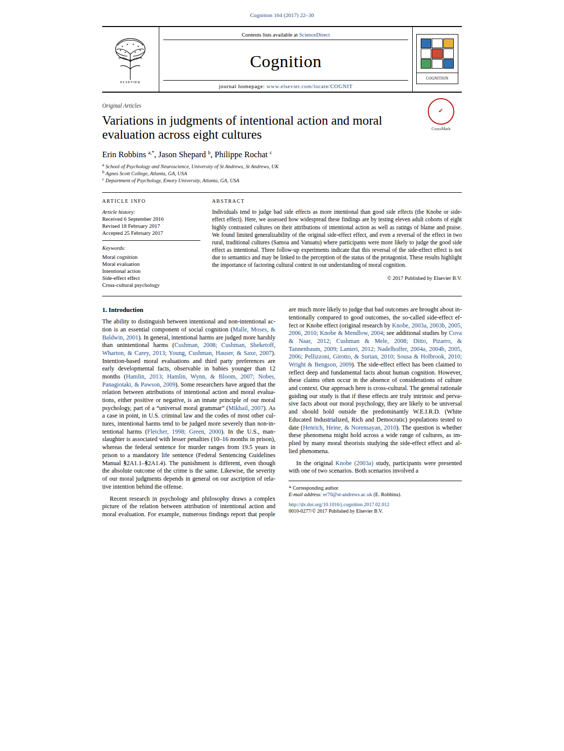Cognition 164 (2017) 22–30
ELSEVIER
Contents lists available at ScienceDirect
Cognition
journal homepage: www.elsevier.com/locate/COGNIT
COGNITION
Original Articles
✓
CrossMark
Variations in judgments of intentional action and moral evaluation across eight cultures
Erin Robbins a,*, Jason Shepard b, Philippe Rochat c
a School of Psychology and Neuroscience, University of St Andrews, St Andrews, UK
b Agnes Scott College, Atlanta, GA, USA
c Department of Psychology, Emory University, Atlanta, GA, USA
Article info
Article history:
Received 6 September 2016
Revised 18 February 2017
Accepted 25 February 2017
Keywords:
Moral cognition
Moral evaluation
Intentional action
Side-effect effect
Cross-cultural psychology
Abstract
Individuals tend to judge bad side effects as more intentional than good side effects (the Knobe or side-effect effect). Here, we assessed how widespread these findings are by testing eleven adult cohorts of eight highly contrasted cultures on their attributions of intentional action as well as ratings of blame and praise. We found limited generalizability of the original side-effect effect, and even a reversal of the effect in two rural, traditional cultures (Samoa and Vanuatu) where participants were more likely to judge the good side effect as intentional. Three follow-up experiments indicate that this reversal of the side-effect effect is not due to semantics and may be linked to the perception of the status of the protagonist. These results highlight the importance of factoring cultural context in our understanding of moral cognition.
© 2017 Published by Elsevier B.V.
1. Introduction
The ability to distinguish between intentional and non-intentional action is an essential component of social cognition (Malle, Moses, & Baldwin, 2001). In general, intentional harms are judged more harshly than unintentional harms (Cushman, 2008; Cushman, Sheketoff, Wharton, & Carey, 2013; Young, Cushman, Hauser, & Saxe, 2007). Intention-based moral evaluations and third party preferences are early developmental facts, observable in babies younger than 12 months (Hamlin, 2013; Hamlin, Wynn, & Bloom, 2007; Nobes, Panagiotaki, & Pawson, 2009). Some researchers have argued that the relation between attributions of intentional action and moral evaluations, either positive or negative, is an innate principle of our moral psychology, part of a “universal moral grammar” (Mikhail, 2007). As a case in point, in U.S. criminal law and the codes of most other cultures, intentional harms tend to be judged more severely than non-intentional harms (Fletcher, 1998; Green, 2000). In the U.S., manslaughter is associated with lesser penalties (10–16 months in prison), whereas the federal sentence for murder ranges from 19.5 years in prison to a mandatory life sentence (Federal Sentencing Guidelines Manual §2A1.1–§2A1.4). The punishment is different, even though the absolute outcome of the crime is the same. Likewise, the severity of our moral judgments depends in general on our ascription of relative intention behind the offense.
Recent research in psychology and philosophy draws a complex picture of the relation between attribution of intentional action and moral evaluation. For example, numerous findings report that people are much more likely to judge that bad outcomes are brought about intentionally compared to good outcomes, the so-called side-effect effect or Knobe effect (original research by Knobe, 2003a, 2003b, 2005, 2006, 2010; Knobe & Mendlow, 2004; see additional studies by Cova & Naar, 2012; Cushman & Mele, 2008; Ditto, Pizarro, & Tannenbaum, 2009; Lanteri, 2012; Nadelhoffer, 2004a, 2004b, 2005, 2006; Pellizzoni, Girotto, & Surian, 2010; Sousa & Holbrook, 2010; Wright & Bengson, 2009). The side-effect effect has been claimed to reflect deep and fundamental facts about human cognition. However, these claims often occur in the absence of considerations of culture and context. Our approach here is cross-cultural. The general rationale guiding our study is that if these effects are truly intrinsic and pervasive facts about our moral psychology, they are likely to be universal and should hold outside the predominantly W.E.I.R.D. (White Educated Industrialized, Rich and Democratic) populations tested to date (Henrich, Heine, & Norensayan, 2010). The question is whether these phenomena might hold across a wide range of cultures, as implied by many moral theorists studying the side-effect effect and allied phenomena.
In the original Knobe (2003a) study, participants were presented with one of two scenarios. Both scenarios involved a
* Corresponding author.
E-mail address: er70@st-andrews.ac.uk (E. Robbins).
http://dx.doi.org/10.1016/j.cognition.2017.02.012
0010-0277/© 2017 Published by Elsevier B.V.